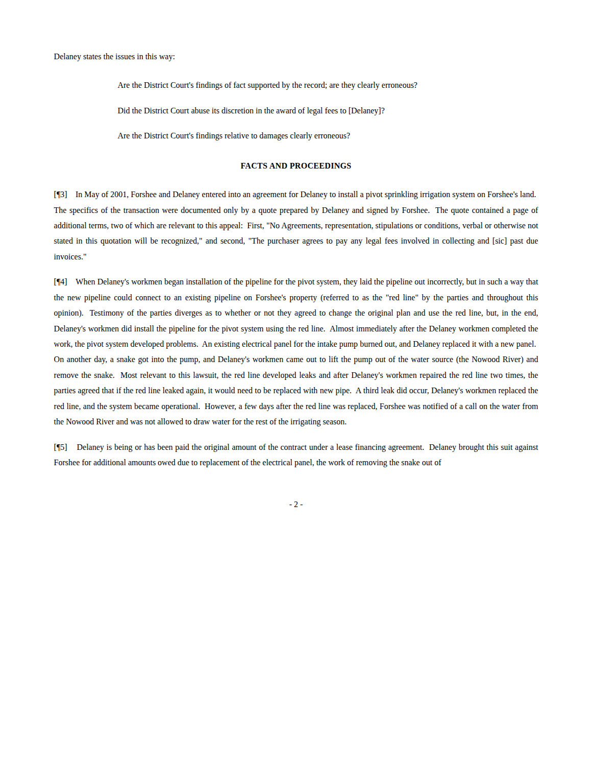Delaney states the issues in this way:
Are the District Court's findings of fact supported by the record; are they clearly erroneous?
Did the District Court abuse its discretion in the award of legal fees to [Delaney]?
Are the District Court's findings relative to damages clearly erroneous?
FACTS AND PROCEEDINGS
[¶3] In May of 2001, Forshee and Delaney entered into an agreement for Delaney to install a pivot sprinkling irrigation system on Forshee's land. The specifics of the transaction were documented only by a quote prepared by Delaney and signed by Forshee. The quote contained a page of additional terms, two of which are relevant to this appeal: First, "No Agreements, representation, stipulations or conditions, verbal or otherwise not stated in this quotation will be recognized," and second, "The purchaser agrees to pay any legal fees involved in collecting and [sic] past due invoices."
[¶4] When Delaney's workmen began installation of the pipeline for the pivot system, they laid the pipeline out incorrectly, but in such a way that the new pipeline could connect to an existing pipeline on Forshee's property (referred to as the "red line" by the parties and throughout this opinion). Testimony of the parties diverges as to whether or not they agreed to change the original plan and use the red line, but, in the end, Delaney's workmen did install the pipeline for the pivot system using the red line. Almost immediately after the Delaney workmen completed the work, the pivot system developed problems. An existing electrical panel for the intake pump burned out, and Delaney replaced it with a new panel. On another day, a snake got into the pump, and Delaney's workmen came out to lift the pump out of the water source (the Nowood River) and remove the snake. Most relevant to this lawsuit, the red line developed leaks and after Delaney's workmen repaired the red line two times, the parties agreed that if the red line leaked again, it would need to be replaced with new pipe. A third leak did occur, Delaney's workmen replaced the red line, and the system became operational. However, a few days after the red line was replaced, Forshee was notified of a call on the water from the Nowood River and was not allowed to draw water for the rest of the irrigating season.
[¶5] Delaney is being or has been paid the original amount of the contract under a lease financing agreement. Delaney brought this suit against Forshee for additional amounts owed due to replacement of the electrical panel, the work of removing the snake out of
- 2 -